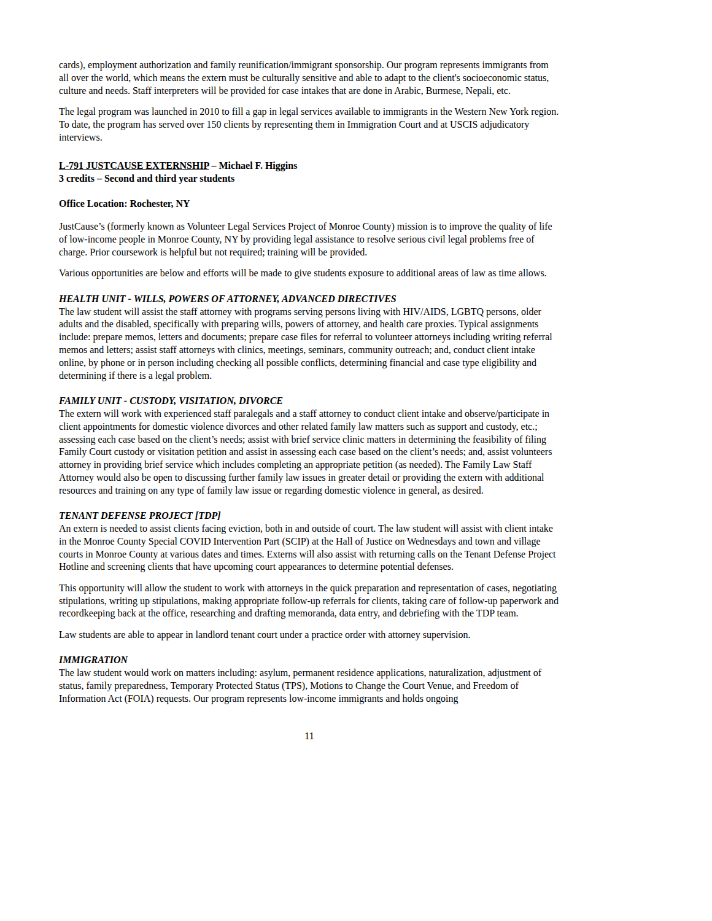cards), employment authorization and family reunification/immigrant sponsorship. Our program represents immigrants from all over the world, which means the extern must be culturally sensitive and able to adapt to the client's socioeconomic status, culture and needs. Staff interpreters will be provided for case intakes that are done in Arabic, Burmese, Nepali, etc.
The legal program was launched in 2010 to fill a gap in legal services available to immigrants in the Western New York region. To date, the program has served over 150 clients by representing them in Immigration Court and at USCIS adjudicatory interviews.
L-791 JUSTCAUSE EXTERNSHIP – Michael F. Higgins
3 credits – Second and third year students
Office Location: Rochester, NY
JustCause’s (formerly known as Volunteer Legal Services Project of Monroe County) mission is to improve the quality of life of low-income people in Monroe County, NY by providing legal assistance to resolve serious civil legal problems free of charge. Prior coursework is helpful but not required; training will be provided.
Various opportunities are below and efforts will be made to give students exposure to additional areas of law as time allows.
HEALTH UNIT - WILLS, POWERS OF ATTORNEY, ADVANCED DIRECTIVES
The law student will assist the staff attorney with programs serving persons living with HIV/AIDS, LGBTQ persons, older adults and the disabled, specifically with preparing wills, powers of attorney, and health care proxies. Typical assignments include: prepare memos, letters and documents; prepare case files for referral to volunteer attorneys including writing referral memos and letters; assist staff attorneys with clinics, meetings, seminars, community outreach; and, conduct client intake online, by phone or in person including checking all possible conflicts, determining financial and case type eligibility and determining if there is a legal problem.
FAMILY UNIT - CUSTODY, VISITATION, DIVORCE
The extern will work with experienced staff paralegals and a staff attorney to conduct client intake and observe/participate in client appointments for domestic violence divorces and other related family law matters such as support and custody, etc.; assessing each case based on the client’s needs; assist with brief service clinic matters in determining the feasibility of filing Family Court custody or visitation petition and assist in assessing each case based on the client’s needs; and, assist volunteers attorney in providing brief service which includes completing an appropriate petition (as needed). The Family Law Staff Attorney would also be open to discussing further family law issues in greater detail or providing the extern with additional resources and training on any type of family law issue or regarding domestic violence in general, as desired.
TENANT DEFENSE PROJECT [TDP]
An extern is needed to assist clients facing eviction, both in and outside of court. The law student will assist with client intake in the Monroe County Special COVID Intervention Part (SCIP) at the Hall of Justice on Wednesdays and town and village courts in Monroe County at various dates and times. Externs will also assist with returning calls on the Tenant Defense Project Hotline and screening clients that have upcoming court appearances to determine potential defenses.
This opportunity will allow the student to work with attorneys in the quick preparation and representation of cases, negotiating stipulations, writing up stipulations, making appropriate follow-up referrals for clients, taking care of follow-up paperwork and recordkeeping back at the office, researching and drafting memoranda, data entry, and debriefing with the TDP team.
Law students are able to appear in landlord tenant court under a practice order with attorney supervision.
IMMIGRATION
The law student would work on matters including: asylum, permanent residence applications, naturalization, adjustment of status, family preparedness, Temporary Protected Status (TPS), Motions to Change the Court Venue, and Freedom of Information Act (FOIA) requests. Our program represents low-income immigrants and holds ongoing
11